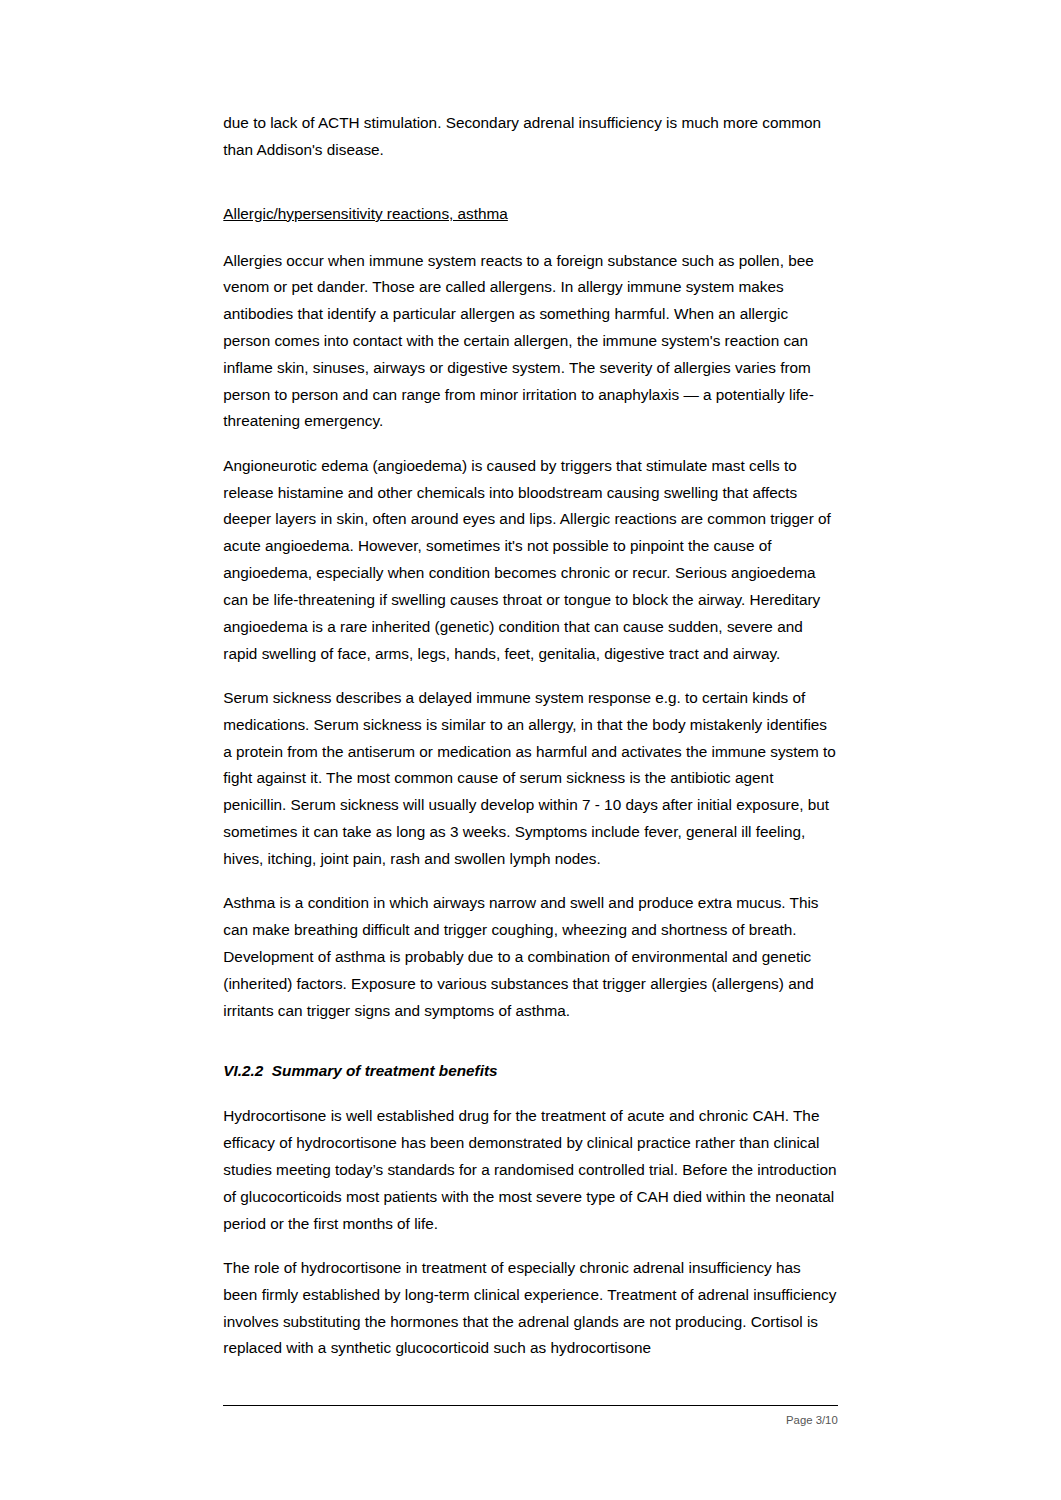due to lack of ACTH stimulation. Secondary adrenal insufficiency is much more common than Addison's disease.
Allergic/hypersensitivity reactions, asthma
Allergies occur when immune system reacts to a foreign substance such as pollen, bee venom or pet dander. Those are called allergens. In allergy immune system makes antibodies that identify a particular allergen as something harmful. When an allergic person comes into contact with the certain allergen, the immune system's reaction can inflame skin, sinuses, airways or digestive system. The severity of allergies varies from person to person and can range from minor irritation to anaphylaxis — a potentially life-threatening emergency.
Angioneurotic edema (angioedema) is caused by triggers that stimulate mast cells to release histamine and other chemicals into bloodstream causing swelling that affects deeper layers in skin, often around eyes and lips. Allergic reactions are common trigger of acute angioedema. However, sometimes it's not possible to pinpoint the cause of angioedema, especially when condition becomes chronic or recur. Serious angioedema can be life-threatening if swelling causes throat or tongue to block the airway. Hereditary angioedema is a rare inherited (genetic) condition that can cause sudden, severe and rapid swelling of face, arms, legs, hands, feet, genitalia, digestive tract and airway.
Serum sickness describes a delayed immune system response e.g. to certain kinds of medications. Serum sickness is similar to an allergy, in that the body mistakenly identifies a protein from the antiserum or medication as harmful and activates the immune system to fight against it. The most common cause of serum sickness is the antibiotic agent penicillin. Serum sickness will usually develop within 7 - 10 days after initial exposure, but sometimes it can take as long as 3 weeks. Symptoms include fever, general ill feeling, hives, itching, joint pain, rash and swollen lymph nodes.
Asthma is a condition in which airways narrow and swell and produce extra mucus. This can make breathing difficult and trigger coughing, wheezing and shortness of breath. Development of asthma is probably due to a combination of environmental and genetic (inherited) factors. Exposure to various substances that trigger allergies (allergens) and irritants can trigger signs and symptoms of asthma.
VI.2.2 Summary of treatment benefits
Hydrocortisone is well established drug for the treatment of acute and chronic CAH. The efficacy of hydrocortisone has been demonstrated by clinical practice rather than clinical studies meeting today’s standards for a randomised controlled trial. Before the introduction of glucocorticoids most patients with the most severe type of CAH died within the neonatal period or the first months of life.
The role of hydrocortisone in treatment of especially chronic adrenal insufficiency has been firmly established by long-term clinical experience. Treatment of adrenal insufficiency involves substituting the hormones that the adrenal glands are not producing. Cortisol is replaced with a synthetic glucocorticoid such as hydrocortisone
Page 3/10